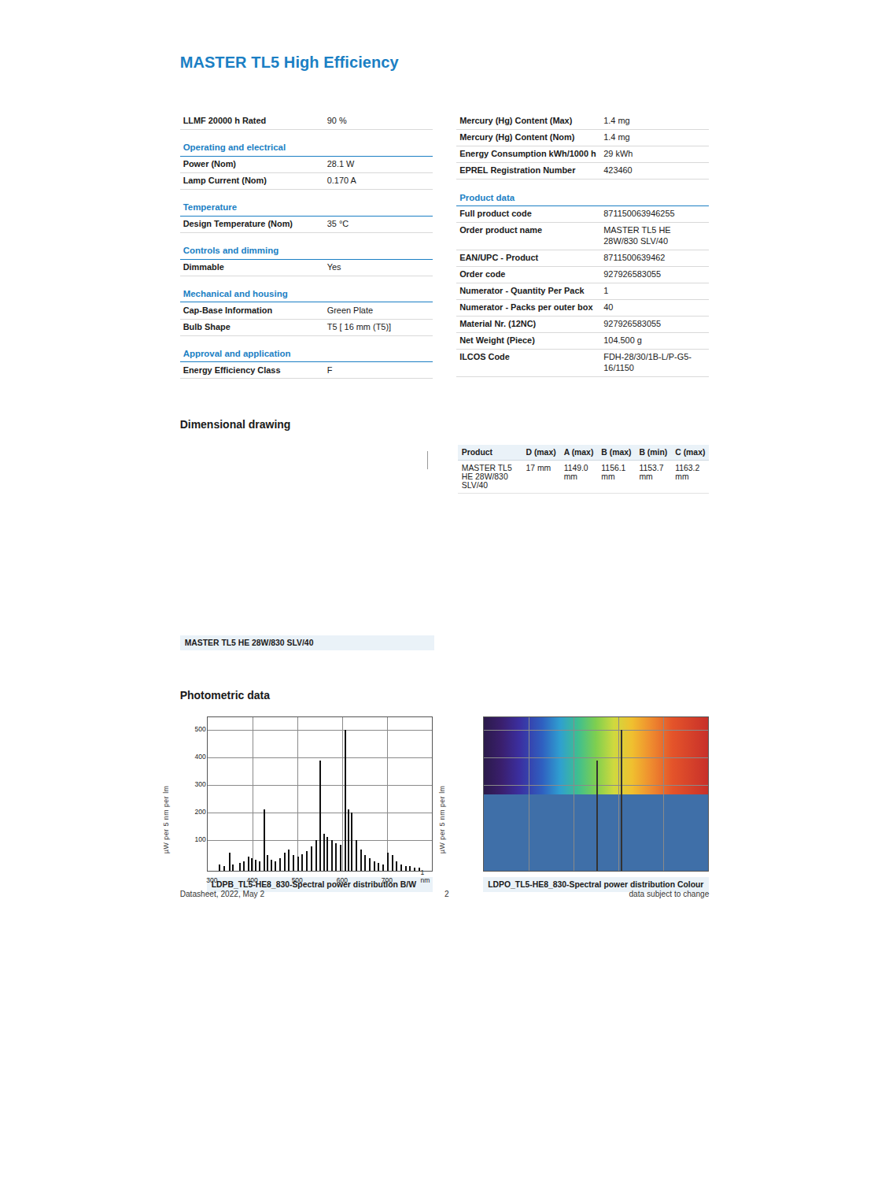MASTER TL5 High Efficiency
| LLMF 20000 h Rated | 90 % |
| Operating and electrical |
| Power (Nom) | 28.1 W |
| Lamp Current (Nom) | 0.170 A |
| Temperature |
| Design Temperature (Nom) | 35 °C |
| Controls and dimming |
| Dimmable | Yes |
| Mechanical and housing |
| Cap-Base Information | Green Plate |
| Bulb Shape | T5 [ 16 mm (T5)] |
| Approval and application |
| Energy Efficiency Class | F |
| Mercury (Hg) Content (Max) | 1.4 mg |
| Mercury (Hg) Content (Nom) | 1.4 mg |
| Energy Consumption kWh/1000 h | 29 kWh |
| EPREL Registration Number | 423460 |
| Product data |
| Full product code | 871150063946255 |
| Order product name | MASTER TL5 HE 28W/830 SLV/40 |
| EAN/UPC - Product | 8711500639462 |
| Order code | 927926583055 |
| Numerator - Quantity Per Pack | 1 |
| Numerator - Packs per outer box | 40 |
| Material Nr. (12NC) | 927926583055 |
| Net Weight (Piece) | 104.500 g |
| ILCOS Code | FDH-28/30/1B-L/P-G5-16/1150 |
Dimensional drawing
MASTER TL5 HE 28W/830 SLV/40
| Product | D (max) | A (max) | B (max) | B (min) | C (max) |
| --- | --- | --- | --- | --- | --- |
| MASTER TL5 HE 28W/830 SLV/40 | 17 mm | 1149.0 mm | 1156.1 mm | 1153.7 mm | 1163.2 mm |
Photometric data
µW per 5 nm per lm
500
400
300
200
100
300
400
500
600
700
1 nm
LDPB_TL5-HE8_830-Spectral power distribution B/W
µW per 5 nm per lm
500
400
300
LDPO_TL5-HE8_830-Spectral power distribution Colour
Datasheet, 2022, May 2
2
data subject to change